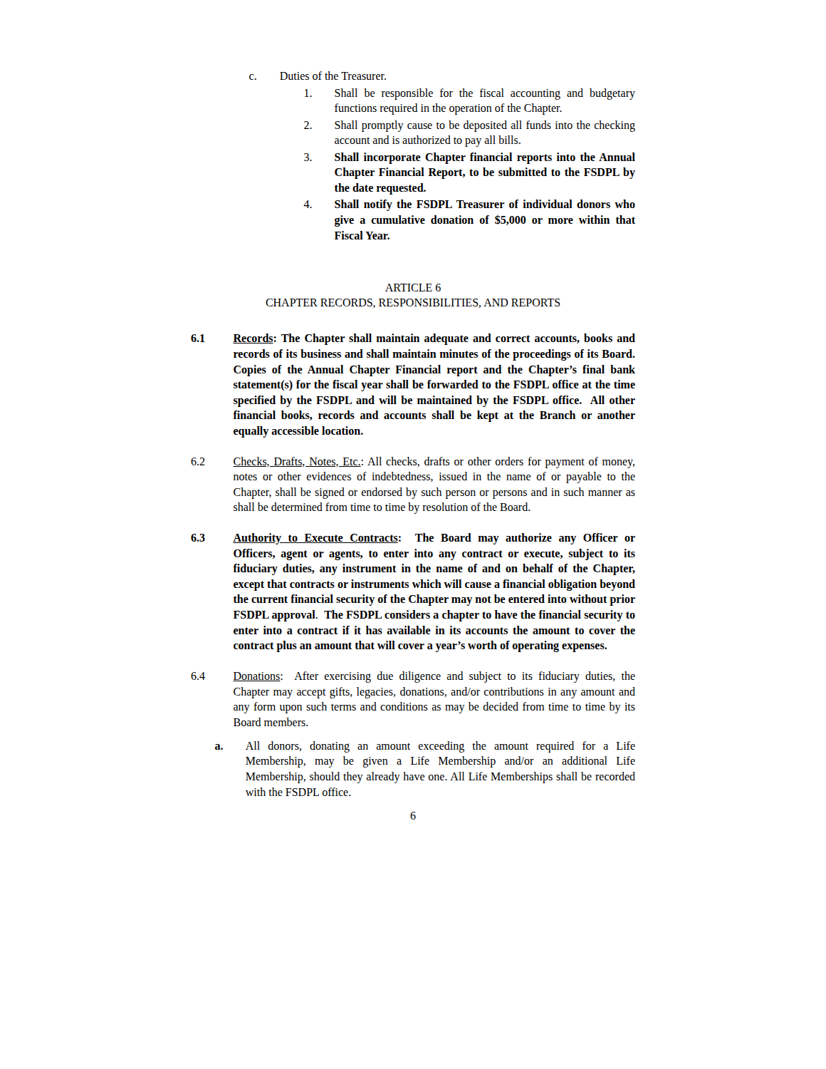c.
Duties of the Treasurer.
1.
Shall be responsible for the fiscal accounting and budgetary functions required in the operation of the Chapter.
2.
Shall promptly cause to be deposited all funds into the checking account and is authorized to pay all bills.
3.
Shall incorporate Chapter financial reports into the Annual Chapter Financial Report, to be submitted to the FSDPL by the date requested.
4.
Shall notify the FSDPL Treasurer of individual donors who give a cumulative donation of $5,000 or more within that Fiscal Year.
ARTICLE 6
CHAPTER RECORDS, RESPONSIBILITIES, AND REPORTS
6.1
Records: The Chapter shall maintain adequate and correct accounts, books and records of its business and shall maintain minutes of the proceedings of its Board. Copies of the Annual Chapter Financial report and the Chapter’s final bank statement(s) for the fiscal year shall be forwarded to the FSDPL office at the time specified by the FSDPL and will be maintained by the FSDPL office. All other financial books, records and accounts shall be kept at the Branch or another equally accessible location.
6.2
Checks, Drafts, Notes, Etc.: All checks, drafts or other orders for payment of money, notes or other evidences of indebtedness, issued in the name of or payable to the Chapter, shall be signed or endorsed by such person or persons and in such manner as shall be determined from time to time by resolution of the Board.
6.3
Authority to Execute Contracts: The Board may authorize any Officer or Officers, agent or agents, to enter into any contract or execute, subject to its fiduciary duties, any instrument in the name of and on behalf of the Chapter, except that contracts or instruments which will cause a financial obligation beyond the current financial security of the Chapter may not be entered into without prior FSDPL approval. The FSDPL considers a chapter to have the financial security to enter into a contract if it has available in its accounts the amount to cover the contract plus an amount that will cover a year’s worth of operating expenses.
6.4
Donations: After exercising due diligence and subject to its fiduciary duties, the Chapter may accept gifts, legacies, donations, and/or contributions in any amount and any form upon such terms and conditions as may be decided from time to time by its Board members.
a.
All donors, donating an amount exceeding the amount required for a Life Membership, may be given a Life Membership and/or an additional Life Membership, should they already have one. All Life Memberships shall be recorded with the FSDPL office.
6